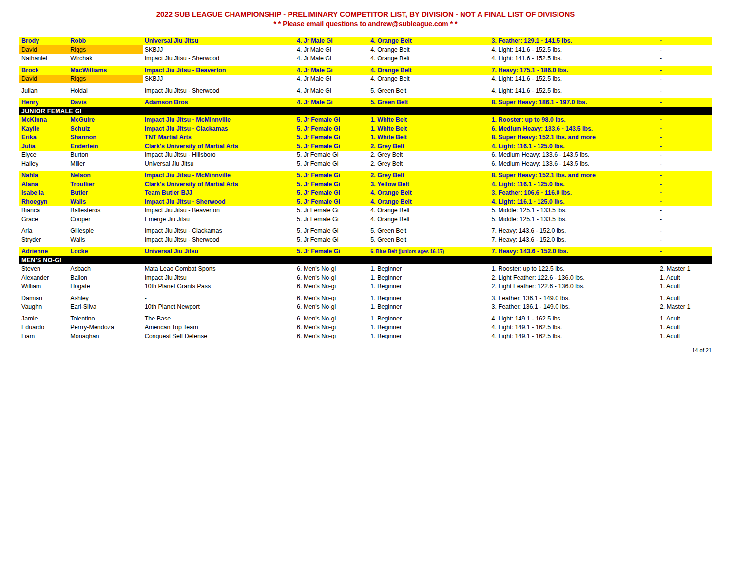2022 SUB LEAGUE CHAMPIONSHIP - PRELIMINARY COMPETITOR LIST, BY DIVISION - NOT A FINAL LIST OF DIVISIONS
* * Please email questions to andrew@subleague.com * *
| Brody | Robb | Universal Jiu Jitsu | 4. Jr Male Gi | 4. Orange Belt | 3. Feather: 129.1 - 141.5 lbs. | - |
| David | Riggs | SKBJJ | 4. Jr Male Gi | 4. Orange Belt | 4. Light: 141.6 - 152.5 lbs. | - |
| Nathaniel | Wirchak | Impact Jiu Jitsu - Sherwood | 4. Jr Male Gi | 4. Orange Belt | 4. Light: 141.6 - 152.5 lbs. | - |
| Brock | MacWilliams | Impact Jiu Jitsu - Beaverton | 4. Jr Male Gi | 4. Orange Belt | 7. Heavy: 175.1 - 186.0 lbs. | - |
| David | Riggs | SKBJJ | 4. Jr Male Gi | 4. Orange Belt | 4. Light: 141.6 - 152.5 lbs. | - |
| Julian | Hoidal | Impact Jiu Jitsu - Sherwood | 4. Jr Male Gi | 5. Green Belt | 4. Light: 141.6 - 152.5 lbs. | - |
| Henry | Davis | Adamson Bros | 4. Jr Male Gi | 5. Green Belt | 8. Super Heavy: 186.1 - 197.0 lbs. | - |
| JUNIOR FEMALE GI |
| McKinna | McGuire | Impact Jiu Jitsu - McMinnville | 5. Jr Female Gi | 1. White Belt | 1. Rooster: up to 98.0 lbs. | - |
| Kaylie | Schulz | Impact Jiu Jitsu - Clackamas | 5. Jr Female Gi | 1. White Belt | 6. Medium Heavy: 133.6 - 143.5 lbs. | - |
| Erika | Shannon | TNT Martial Arts | 5. Jr Female Gi | 1. White Belt | 8. Super Heavy: 152.1 lbs. and more | - |
| Julia | Enderlein | Clark's University of Martial Arts | 5. Jr Female Gi | 2. Grey Belt | 4. Light: 116.1 - 125.0 lbs. | - |
| Elyce | Burton | Impact Jiu Jitsu - Hillsboro | 5. Jr Female Gi | 2. Grey Belt | 6. Medium Heavy: 133.6 - 143.5 lbs. | - |
| Hailey | Miller | Universal Jiu Jitsu | 5. Jr Female Gi | 2. Grey Belt | 6. Medium Heavy: 133.6 - 143.5 lbs. | - |
| Nahla | Nelson | Impact Jiu Jitsu - McMinnville | 5. Jr Female Gi | 2. Grey Belt | 8. Super Heavy: 152.1 lbs. and more | - |
| Alana | Troullier | Clark's University of Martial Arts | 5. Jr Female Gi | 3. Yellow Belt | 4. Light: 116.1 - 125.0 lbs. | - |
| Isabella | Butler | Team Butler BJJ | 5. Jr Female Gi | 4. Orange Belt | 3. Feather: 106.6 - 116.0 lbs. | - |
| Rhoegyn | Walls | Impact Jiu Jitsu - Sherwood | 5. Jr Female Gi | 4. Orange Belt | 4. Light: 116.1 - 125.0 lbs. | - |
| Bianca | Ballesteros | Impact Jiu Jitsu - Beaverton | 5. Jr Female Gi | 4. Orange Belt | 5. Middle: 125.1 - 133.5 lbs. | - |
| Grace | Cooper | Emerge Jiu Jitsu | 5. Jr Female Gi | 4. Orange Belt | 5. Middle: 125.1 - 133.5 lbs. | - |
| Aria | Gillespie | Impact Jiu Jitsu - Clackamas | 5. Jr Female Gi | 5. Green Belt | 7. Heavy: 143.6 - 152.0 lbs. | - |
| Stryder | Walls | Impact Jiu Jitsu - Sherwood | 5. Jr Female Gi | 5. Green Belt | 7. Heavy: 143.6 - 152.0 lbs. | - |
| Adrienne | Locke | Universal Jiu Jitsu | 5. Jr Female Gi | 6. Blue Belt (juniors ages 16-17) | 7. Heavy: 143.6 - 152.0 lbs. | - |
| MEN'S NO-GI |
| Steven | Asbach | Mata Leao Combat Sports | 6. Men's No-gi | 1. Beginner | 1. Rooster: up to 122.5 lbs. | 2. Master 1 |
| Alexander | Bailon | Impact Jiu Jitsu | 6. Men's No-gi | 1. Beginner | 2. Light Feather: 122.6 - 136.0 lbs. | 1. Adult |
| William | Hogate | 10th Planet Grants Pass | 6. Men's No-gi | 1. Beginner | 2. Light Feather: 122.6 - 136.0 lbs. | 1. Adult |
| Damian | Ashley | - | 6. Men's No-gi | 1. Beginner | 3. Feather: 136.1 - 149.0 lbs. | 1. Adult |
| Vaughn | Earl-Silva | 10th Planet Newport | 6. Men's No-gi | 1. Beginner | 3. Feather: 136.1 - 149.0 lbs. | 2. Master 1 |
| Jamie | Tolentino | The Base | 6. Men's No-gi | 1. Beginner | 4. Light: 149.1 - 162.5 lbs. | 1. Adult |
| Eduardo | Perrry-Mendoza | American Top Team | 6. Men's No-gi | 1. Beginner | 4. Light: 149.1 - 162.5 lbs. | 1. Adult |
| Liam | Monaghan | Conquest Self Defense | 6. Men's No-gi | 1. Beginner | 4. Light: 149.1 - 162.5 lbs. | 1. Adult |
14 of 21